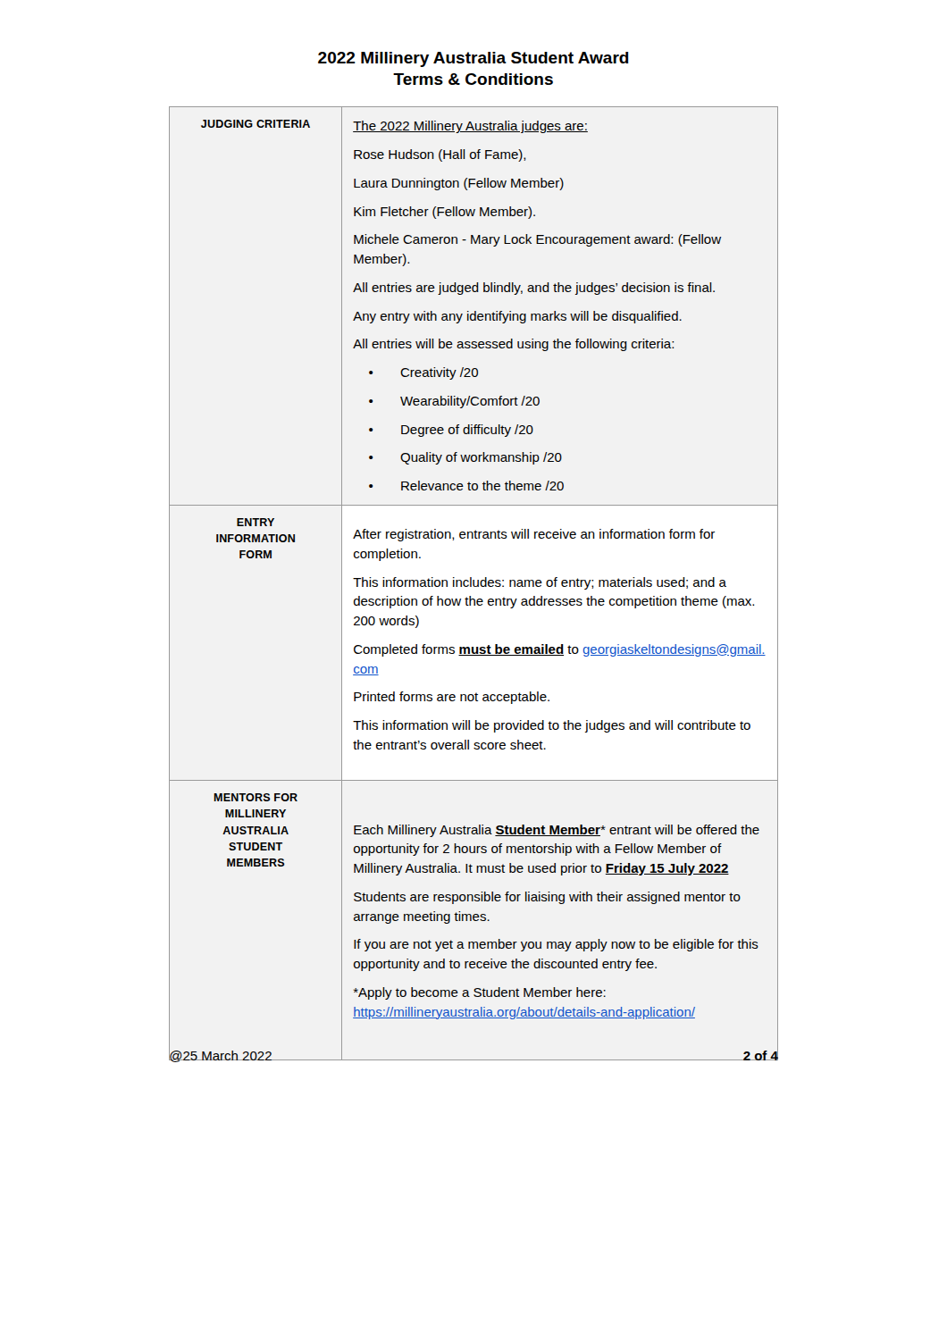2022 Millinery Australia Student Award
Terms & Conditions
| JUDGING CRITERIA | The 2022 Millinery Australia judges are: Rose Hudson (Hall of Fame), Laura Dunnington (Fellow Member) Kim Fletcher (Fellow Member). Michele Cameron - Mary Lock Encouragement award: (Fellow Member). All entries are judged blindly, and the judges’ decision is final. Any entry with any identifying marks will be disqualified. All entries will be assessed using the following criteria: Creativity /20 Wearability/Comfort /20 Degree of difficulty /20 Quality of workmanship /20 Relevance to the theme /20 |
| ENTRY INFORMATION FORM | After registration, entrants will receive an information form for completion. This information includes: name of entry; materials used; and a description of how the entry addresses the competition theme (max. 200 words) Completed forms must be emailed to georgiaskeltondesigns@gmail.com Printed forms are not acceptable. This information will be provided to the judges and will contribute to the entrant’s overall score sheet. |
| MENTORS FOR MILLINERY AUSTRALIA STUDENT MEMBERS | Each Millinery Australia Student Member * entrant will be offered the opportunity for 2 hours of mentorship with a Fellow Member of Millinery Australia. It must be used prior to Friday 15 July 2022 Students are responsible for liaising with their assigned mentor to arrange meeting times. If you are not yet a member you may apply now to be eligible for this opportunity and to receive the discounted entry fee. *Apply to become a Student Member here: https://millineryaustralia.org/about/details-and-application/ |
@25 March 2022 2 of 4